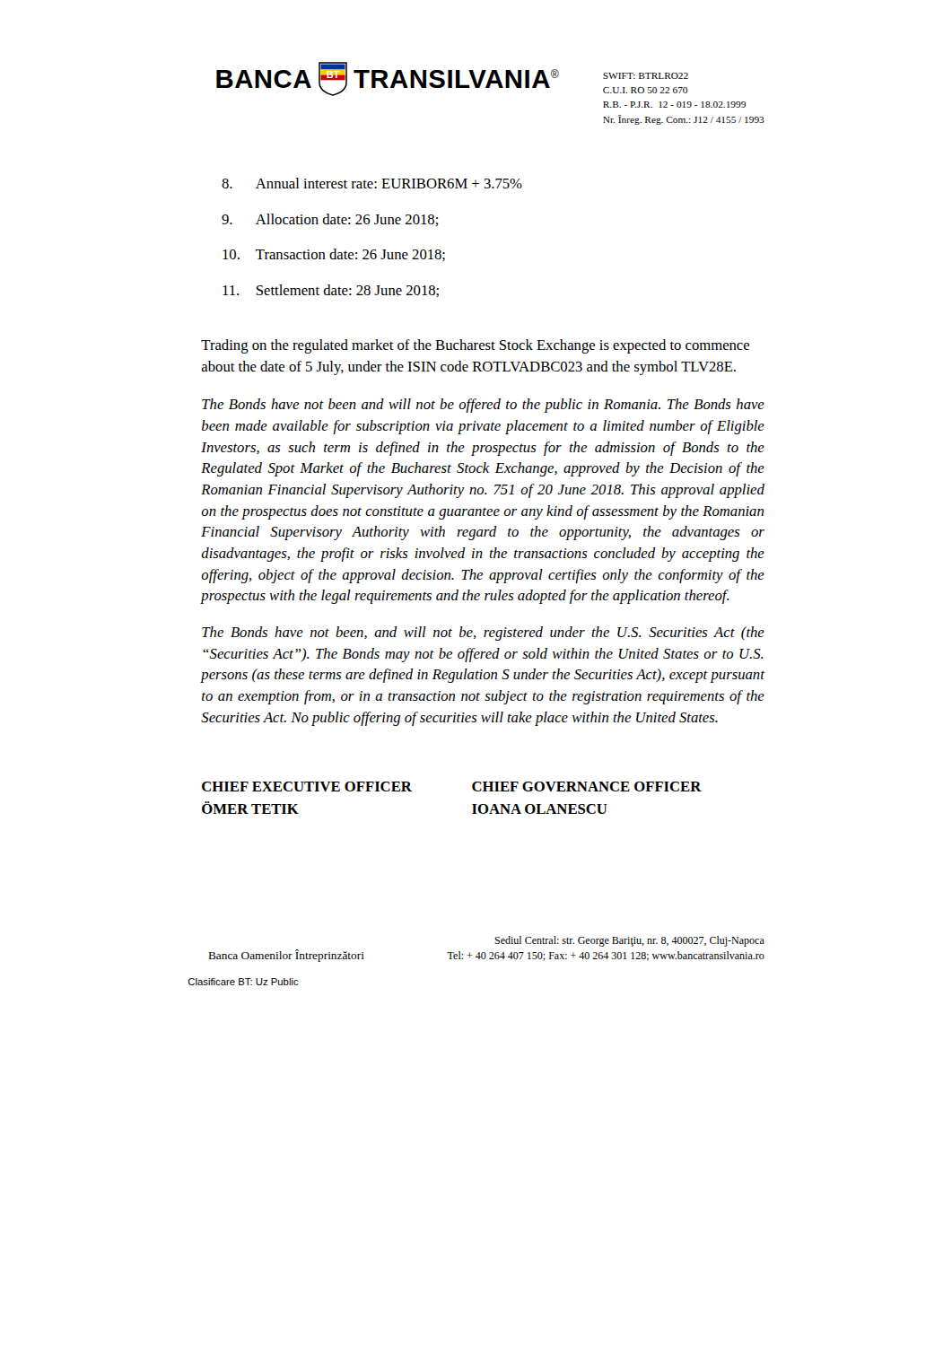BANCA BT TRANSILVANIA®
SWIFT: BTRLRO22
C.U.I. RO 50 22 670
R.B. - P.J.R. 12 - 019 - 18.02.1999
Nr. Înreg. Reg. Com.: J12 / 4155 / 1993
Annual interest rate: EURIBOR6M + 3.75%
Allocation date: 26 June 2018;
Transaction date: 26 June 2018;
Settlement date: 28 June 2018;
Trading on the regulated market of the Bucharest Stock Exchange is expected to commence about the date of 5 July, under the ISIN code ROTLVADBC023 and the symbol TLV28E.
The Bonds have not been and will not be offered to the public in Romania. The Bonds have been made available for subscription via private placement to a limited number of Eligible Investors, as such term is defined in the prospectus for the admission of Bonds to the Regulated Spot Market of the Bucharest Stock Exchange, approved by the Decision of the Romanian Financial Supervisory Authority no. 751 of 20 June 2018. This approval applied on the prospectus does not constitute a guarantee or any kind of assessment by the Romanian Financial Supervisory Authority with regard to the opportunity, the advantages or disadvantages, the profit or risks involved in the transactions concluded by accepting the offering, object of the approval decision. The approval certifies only the conformity of the prospectus with the legal requirements and the rules adopted for the application thereof.
The Bonds have not been, and will not be, registered under the U.S. Securities Act (the “Securities Act”). The Bonds may not be offered or sold within the United States or to U.S. persons (as these terms are defined in Regulation S under the Securities Act), except pursuant to an exemption from, or in a transaction not subject to the registration requirements of the Securities Act. No public offering of securities will take place within the United States.
CHIEF EXECUTIVE OFFICER
ÖMER TETIK
CHIEF GOVERNANCE OFFICER
IOANA OLANESCU
Banca Oamenilor Întreprinzători
Sediul Central: str. George Bariţiu, nr. 8, 400027, Cluj-Napoca
Tel: + 40 264 407 150; Fax: + 40 264 301 128; www.bancatransilvania.ro
Clasificare BT: Uz Public